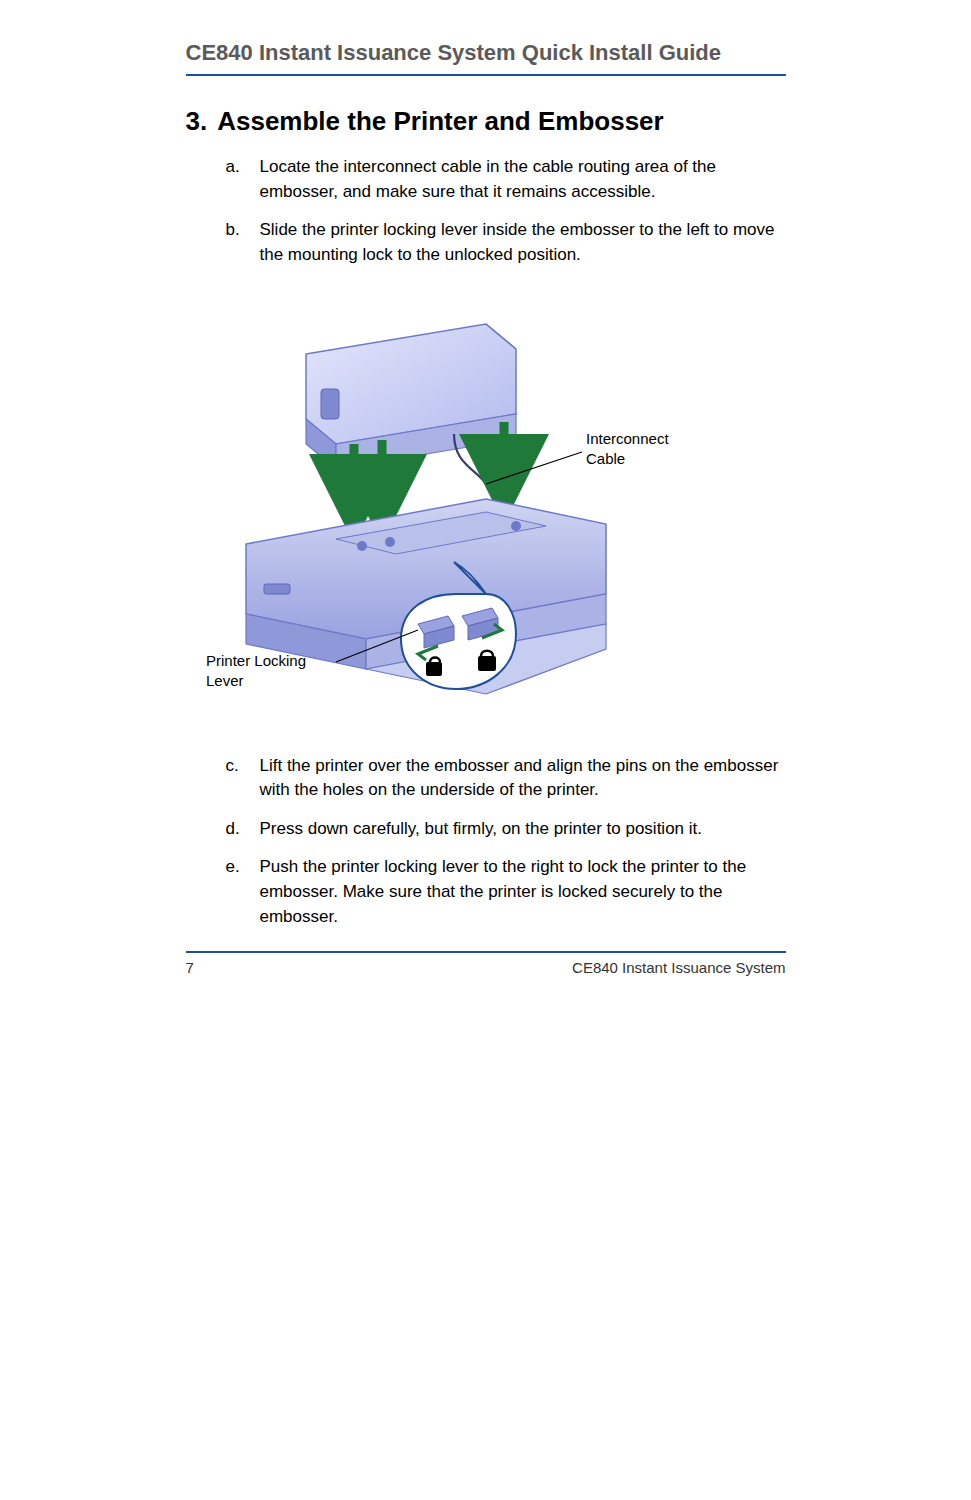CE840 Instant Issuance System Quick Install Guide
3. Assemble the Printer and Embosser
a. Locate the interconnect cable in the cable routing area of the embosser, and make sure that it remains accessible.
b. Slide the printer locking lever inside the embosser to the left to move the mounting lock to the unlocked position.
Interconnect Cable Printer Locking Lever
c. Lift the printer over the embosser and align the pins on the embosser with the holes on the underside of the printer.
d. Press down carefully, but firmly, on the printer to position it.
e. Push the printer locking lever to the right to lock the printer to the embosser. Make sure that the printer is locked securely to the embosser.
7 CE840 Instant Issuance System